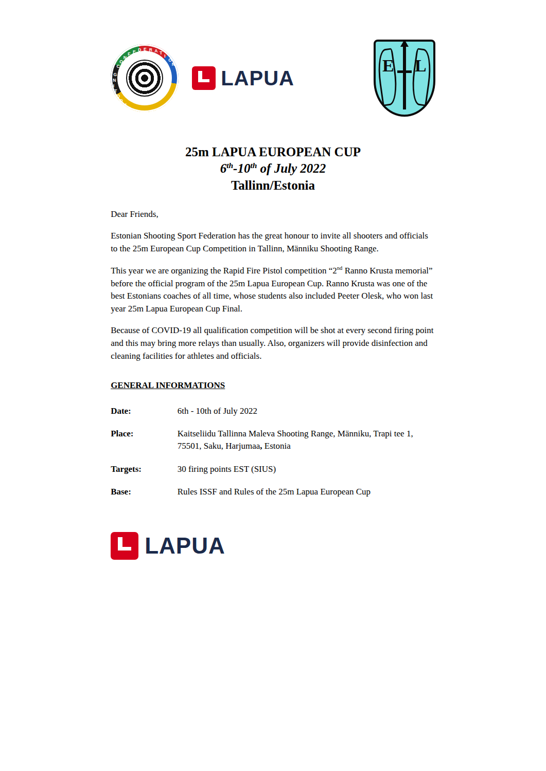C O N F E D E R A T I O N E U R O P E A N S H O O T I N G
LAPUA
E L
25m LAPUA EUROPEAN CUP 6th-10th of July 2022 Tallinn/Estonia
Dear Friends,
Estonian Shooting Sport Federation has the great honour to invite all shooters and officials to the 25m European Cup Competition in Tallinn, Männiku Shooting Range.
This year we are organizing the Rapid Fire Pistol competition “2nd Ranno Krusta memorial” before the official program of the 25m Lapua European Cup. Ranno Krusta was one of the best Estonians coaches of all time, whose students also included Peeter Olesk, who won last year 25m Lapua European Cup Final.
Because of COVID-19 all qualification competition will be shot at every second firing point and this may bring more relays than usually. Also, organizers will provide disinfection and cleaning facilities for athletes and officials.
GENERAL INFORMATIONS
| Date: | 6th - 10th of July 2022 |
| Place: | Kaitseliidu Tallinna Maleva Shooting Range, Männiku, Trapi tee 1, 75501, Saku, Harjumaa , Estonia |
| Targets: | 30 firing points EST (SIUS) |
| Base: | Rules ISSF and Rules of the 25m Lapua European Cup |
LAPUA